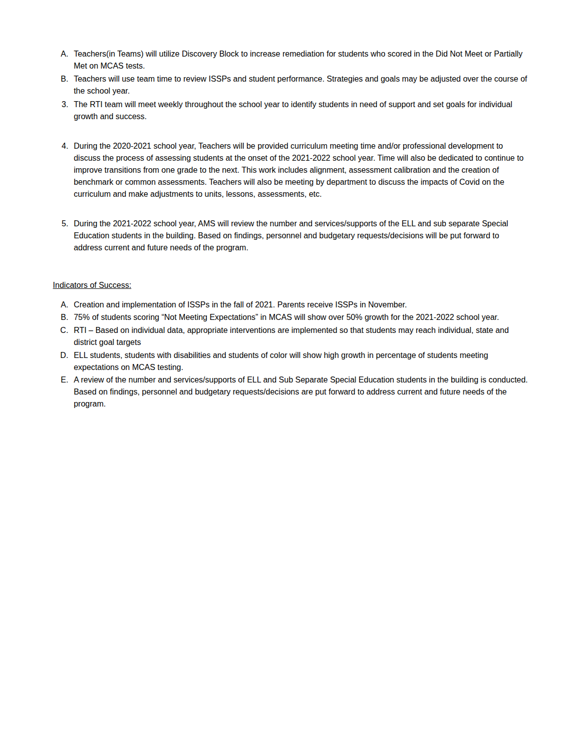Teachers(in Teams) will utilize Discovery Block to increase remediation for students who scored in the Did Not Meet or Partially Met on MCAS tests.
Teachers will use team time to review ISSPs and student performance. Strategies and goals may be adjusted over the course of the school year.
The RTI team will meet weekly throughout the school year to identify students in need of support and set goals for individual growth and success.
During the 2020-2021 school year, Teachers will be provided curriculum meeting time and/or professional development to discuss the process of assessing students at the onset of the 2021-2022 school year. Time will also be dedicated to continue to improve transitions from one grade to the next. This work includes alignment, assessment calibration and the creation of benchmark or common assessments. Teachers will also be meeting by department to discuss the impacts of Covid on the curriculum and make adjustments to units, lessons, assessments, etc.
During the 2021-2022 school year, AMS will review the number and services/supports of the ELL and sub separate Special Education students in the building. Based on findings, personnel and budgetary requests/decisions will be put forward to address current and future needs of the program.
Indicators of Success:
Creation and implementation of ISSPs in the fall of 2021. Parents receive ISSPs in November.
75% of students scoring “Not Meeting Expectations” in MCAS will show over 50% growth for the 2021-2022 school year.
RTI – Based on individual data, appropriate interventions are implemented so that students may reach individual, state and district goal targets
ELL students, students with disabilities and students of color will show high growth in percentage of students meeting expectations on MCAS testing.
A review of the number and services/supports of ELL and Sub Separate Special Education students in the building is conducted. Based on findings, personnel and budgetary requests/decisions are put forward to address current and future needs of the program.